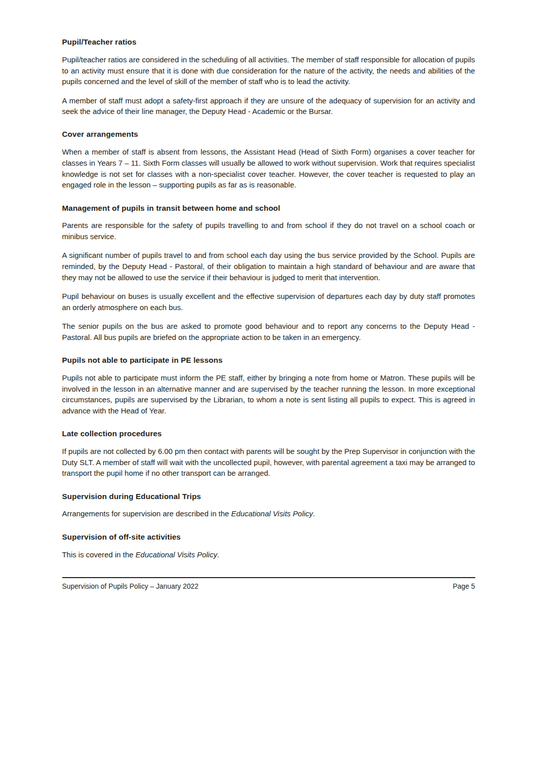Pupil/Teacher ratios
Pupil/teacher ratios are considered in the scheduling of all activities. The member of staff responsible for allocation of pupils to an activity must ensure that it is done with due consideration for the nature of the activity, the needs and abilities of the pupils concerned and the level of skill of the member of staff who is to lead the activity.
A member of staff must adopt a safety-first approach if they are unsure of the adequacy of supervision for an activity and seek the advice of their line manager, the Deputy Head - Academic or the Bursar.
Cover arrangements
When a member of staff is absent from lessons, the Assistant Head (Head of Sixth Form) organises a cover teacher for classes in Years 7 – 11. Sixth Form classes will usually be allowed to work without supervision. Work that requires specialist knowledge is not set for classes with a non-specialist cover teacher. However, the cover teacher is requested to play an engaged role in the lesson – supporting pupils as far as is reasonable.
Management of pupils in transit between home and school
Parents are responsible for the safety of pupils travelling to and from school if they do not travel on a school coach or minibus service.
A significant number of pupils travel to and from school each day using the bus service provided by the School. Pupils are reminded, by the Deputy Head - Pastoral, of their obligation to maintain a high standard of behaviour and are aware that they may not be allowed to use the service if their behaviour is judged to merit that intervention.
Pupil behaviour on buses is usually excellent and the effective supervision of departures each day by duty staff promotes an orderly atmosphere on each bus.
The senior pupils on the bus are asked to promote good behaviour and to report any concerns to the Deputy Head - Pastoral. All bus pupils are briefed on the appropriate action to be taken in an emergency.
Pupils not able to participate in PE lessons
Pupils not able to participate must inform the PE staff, either by bringing a note from home or Matron. These pupils will be involved in the lesson in an alternative manner and are supervised by the teacher running the lesson. In more exceptional circumstances, pupils are supervised by the Librarian, to whom a note is sent listing all pupils to expect. This is agreed in advance with the Head of Year.
Late collection procedures
If pupils are not collected by 6.00 pm then contact with parents will be sought by the Prep Supervisor in conjunction with the Duty SLT. A member of staff will wait with the uncollected pupil, however, with parental agreement a taxi may be arranged to transport the pupil home if no other transport can be arranged.
Supervision during Educational Trips
Arrangements for supervision are described in the Educational Visits Policy.
Supervision of off-site activities
This is covered in the Educational Visits Policy.
Supervision of Pupils Policy – January 2022 Page 5